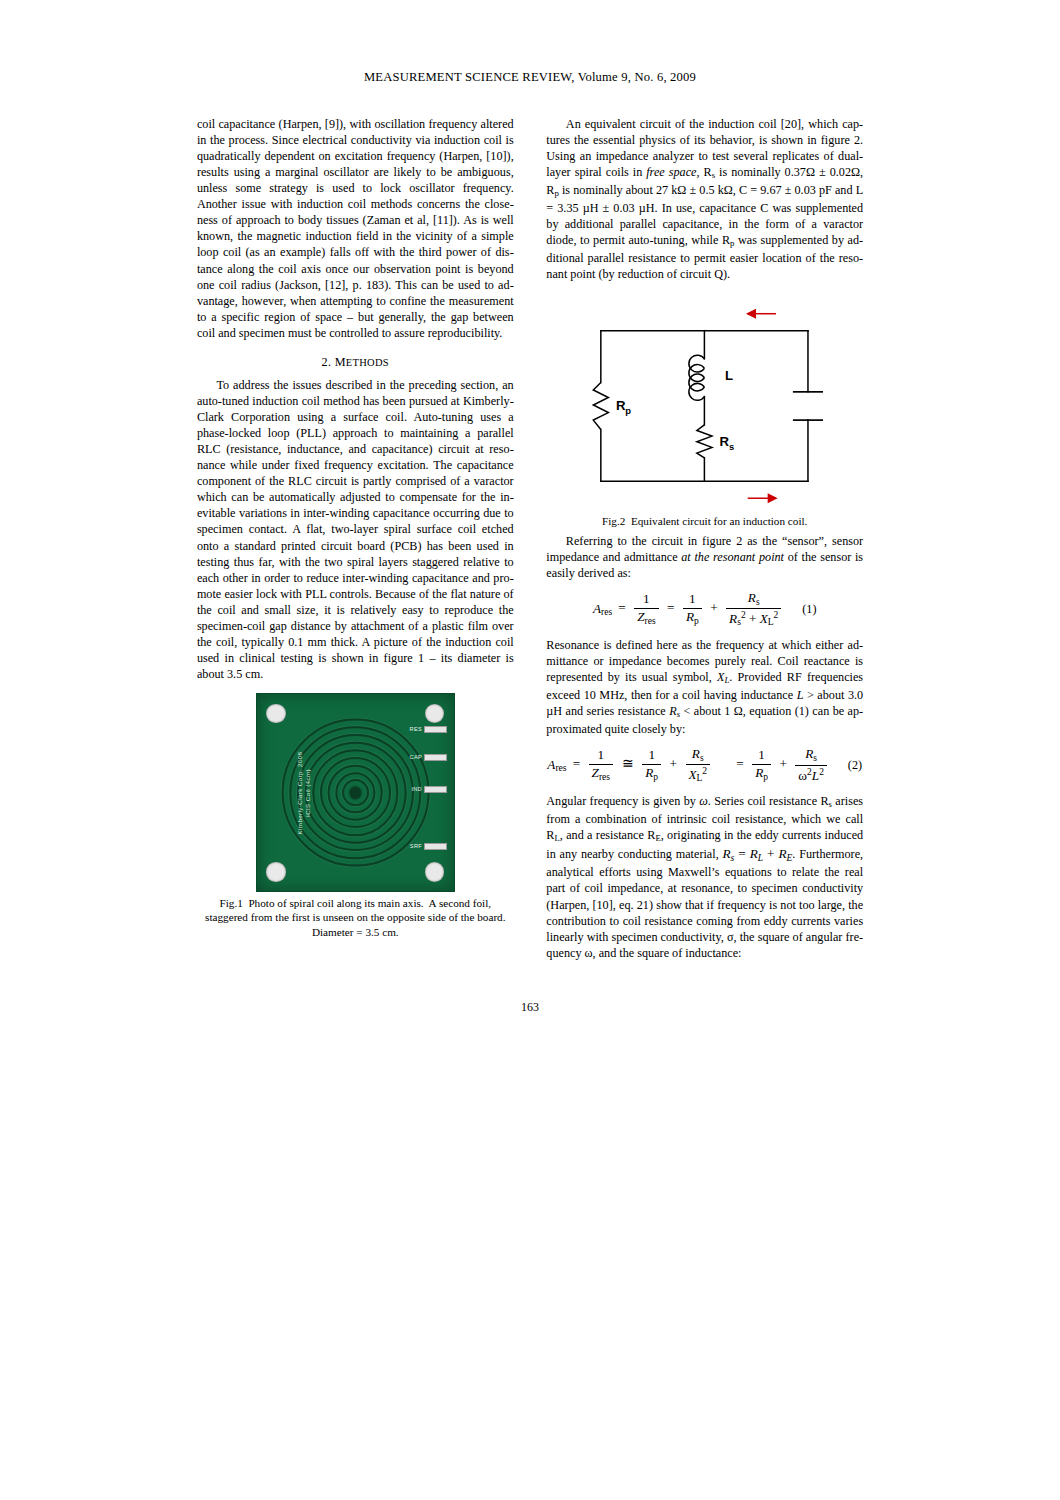MEASUREMENT SCIENCE REVIEW, Volume 9, No. 6, 2009
coil capacitance (Harpen, [9]), with oscillation frequency altered in the process. Since electrical conductivity via induction coil is quadratically dependent on excitation frequency (Harpen, [10]), results using a marginal oscillator are likely to be ambiguous, unless some strategy is used to lock oscillator frequency. Another issue with induction coil methods concerns the closeness of approach to body tissues (Zaman et al, [11]). As is well known, the magnetic induction field in the vicinity of a simple loop coil (as an example) falls off with the third power of distance along the coil axis once our observation point is beyond one coil radius (Jackson, [12], p. 183). This can be used to advantage, however, when attempting to confine the measurement to a specific region of space – but generally, the gap between coil and specimen must be controlled to assure reproducibility.
2. METHODS
To address the issues described in the preceding section, an auto-tuned induction coil method has been pursued at Kimberly-Clark Corporation using a surface coil. Auto-tuning uses a phase-locked loop (PLL) approach to maintaining a parallel RLC (resistance, inductance, and capacitance) circuit at resonance while under fixed frequency excitation. The capacitance component of the RLC circuit is partly comprised of a varactor which can be automatically adjusted to compensate for the inevitable variations in inter-winding capacitance occurring due to specimen contact. A flat, two-layer spiral surface coil etched onto a standard printed circuit board (PCB) has been used in testing thus far, with the two spiral layers staggered relative to each other in order to reduce inter-winding capacitance and promote easier lock with PLL controls. Because of the flat nature of the coil and small size, it is relatively easy to reproduce the specimen-coil gap distance by attachment of a plastic film over the coil, typically 0.1 mm thick. A picture of the induction coil used in clinical testing is shown in figure 1 – its diameter is about 3.5 cm.
Kimberly-Clark Corp. 2008
ICIS Coil (4cm)
RES
CAP
IND
SRF
Fig.1 Photo of spiral coil along its main axis. A second foil,
staggered from the first is unseen on the opposite side of the board.
Diameter = 3.5 cm.
An equivalent circuit of the induction coil [20], which captures the essential physics of its behavior, is shown in figure 2. Using an impedance analyzer to test several replicates of dual-layer spiral coils in free space, Rs is nominally 0.37Ω ± 0.02Ω, Rp is nominally about 27 kΩ ± 0.5 kΩ, C = 9.67 ± 0.03 pF and L = 3.35 µH ± 0.03 µH. In use, capacitance C was supplemented by additional parallel capacitance, in the form of a varactor diode, to permit auto-tuning, while Rp was supplemented by additional parallel resistance to permit easier location of the resonant point (by reduction of circuit Q).
R p L R s C
Fig.2 Equivalent circuit for an induction coil.
Referring to the circuit in figure 2 as the “sensor”, sensor impedance and admittance at the resonant point of the sensor is easily derived as:
Ares = 1 Zres = 1 Rp + Rs Rs2 + XL2
(1)
Resonance is defined here as the frequency at which either admittance or impedance becomes purely real. Coil reactance is represented by its usual symbol, XL. Provided RF frequencies exceed 10 MHz, then for a coil having inductance L > about 3.0 µH and series resistance Rs < about 1 Ω, equation (1) can be approximated quite closely by:
Ares = 1 Zres ≅ 1 Rp + Rs XL2 = 1 Rp + Rs ω2L2
(2)
Angular frequency is given by ω. Series coil resistance Rs arises from a combination of intrinsic coil resistance, which we call RL, and a resistance RE, originating in the eddy currents induced in any nearby conducting material, Rs = RL + RE. Furthermore, analytical efforts using Maxwell’s equations to relate the real part of coil impedance, at resonance, to specimen conductivity (Harpen, [10], eq. 21) show that if frequency is not too large, the contribution to coil resistance coming from eddy currents varies linearly with specimen conductivity, σ, the square of angular frequency ω, and the square of inductance:
163